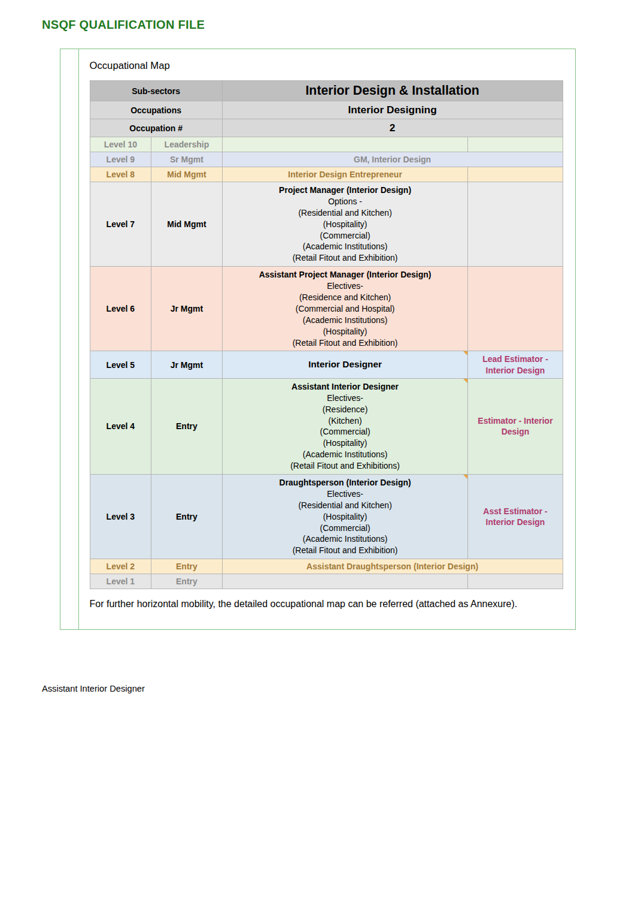NSQF QUALIFICATION FILE
Occupational Map
| Sub-sectors | Interior Design & Installation |
| Occupations | Interior Designing |
| Occupation # | 2 |
| Level 10 | Leadership | | |
| Level 9 | Sr Mgmt | GM, Interior Design |
| Level 8 | Mid Mgmt | Interior Design Entrepreneur | |
| Level 7 | Mid Mgmt | Project Manager (Interior Design) Options - (Residential and Kitchen) (Hospitality) (Commercial) (Academic Institutions) (Retail Fitout and Exhibition) | |
| Level 6 | Jr Mgmt | Assistant Project Manager (Interior Design) Electives- (Residence and Kitchen) (Commercial and Hospital) (Academic Institutions) (Hospitality) (Retail Fitout and Exhibition) | |
| Level 5 | Jr Mgmt | Interior Designer | Lead Estimator - Interior Design |
| Level 4 | Entry | Assistant Interior Designer Electives- (Residence) (Kitchen) (Commercial) (Hospitality) (Academic Institutions) (Retail Fitout and Exhibitions) | Estimator - Interior Design |
| Level 3 | Entry | Draughtsperson (Interior Design) Electives- (Residential and Kitchen) (Hospitality) (Commercial) (Academic Institutions) (Retail Fitout and Exhibition) | Asst Estimator - Interior Design |
| Level 2 | Entry | Assistant Draughtsperson (Interior Design) |
| Level 1 | Entry | | |
For further horizontal mobility, the detailed occupational map can be referred (attached as Annexure).
Assistant Interior Designer